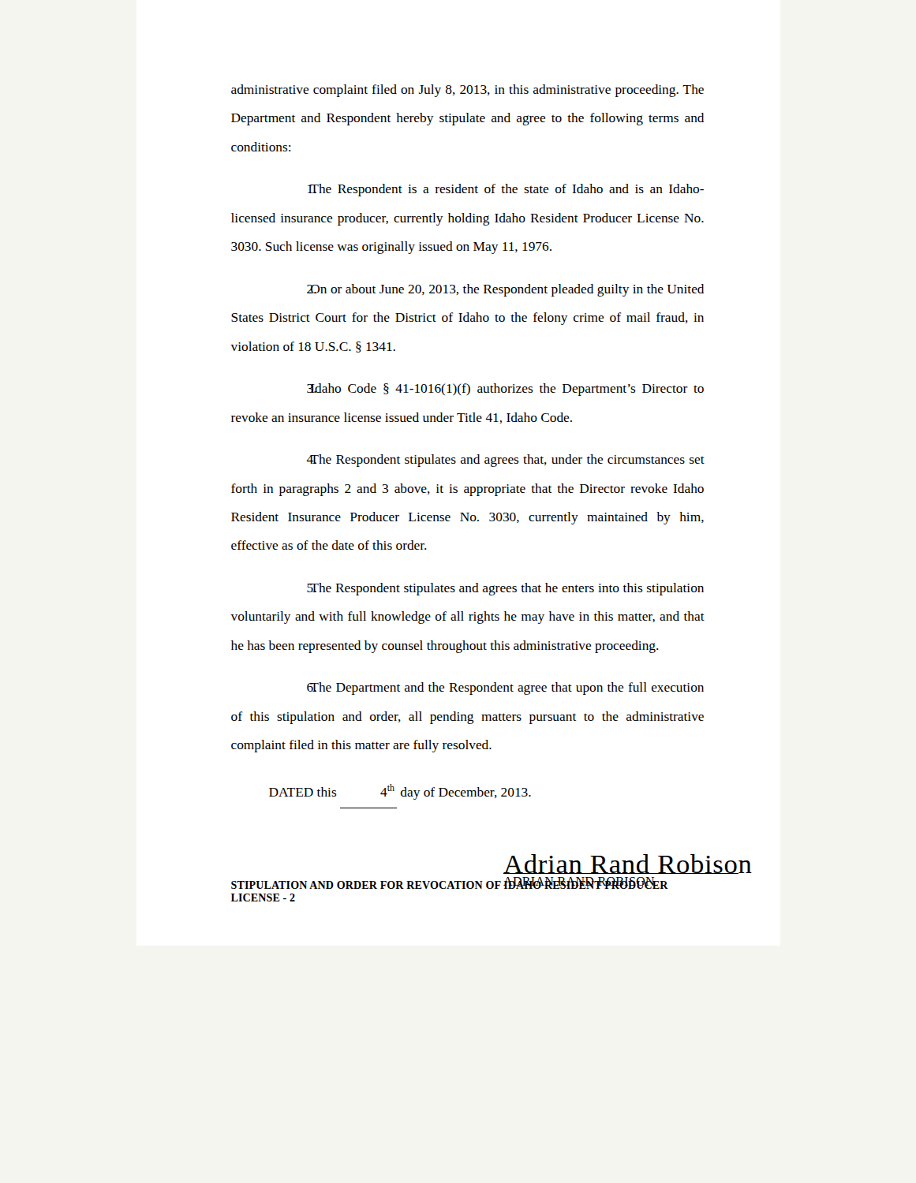administrative complaint filed on July 8, 2013, in this administrative proceeding. The Department and Respondent hereby stipulate and agree to the following terms and conditions:
1. The Respondent is a resident of the state of Idaho and is an Idaho-licensed insurance producer, currently holding Idaho Resident Producer License No. 3030. Such license was originally issued on May 11, 1976.
2. On or about June 20, 2013, the Respondent pleaded guilty in the United States District Court for the District of Idaho to the felony crime of mail fraud, in violation of 18 U.S.C. § 1341.
3. Idaho Code § 41-1016(1)(f) authorizes the Department’s Director to revoke an insurance license issued under Title 41, Idaho Code.
4. The Respondent stipulates and agrees that, under the circumstances set forth in paragraphs 2 and 3 above, it is appropriate that the Director revoke Idaho Resident Insurance Producer License No. 3030, currently maintained by him, effective as of the date of this order.
5. The Respondent stipulates and agrees that he enters into this stipulation voluntarily and with full knowledge of all rights he may have in this matter, and that he has been represented by counsel throughout this administrative proceeding.
6. The Department and the Respondent agree that upon the full execution of this stipulation and order, all pending matters pursuant to the administrative complaint filed in this matter are fully resolved.
DATED this 4th day of December, 2013.
Adrian Rand Robison
ADRIAN RAND ROBISON
STIPULATION AND ORDER FOR REVOCATION OF IDAHO RESIDENT PRODUCER LICENSE - 2